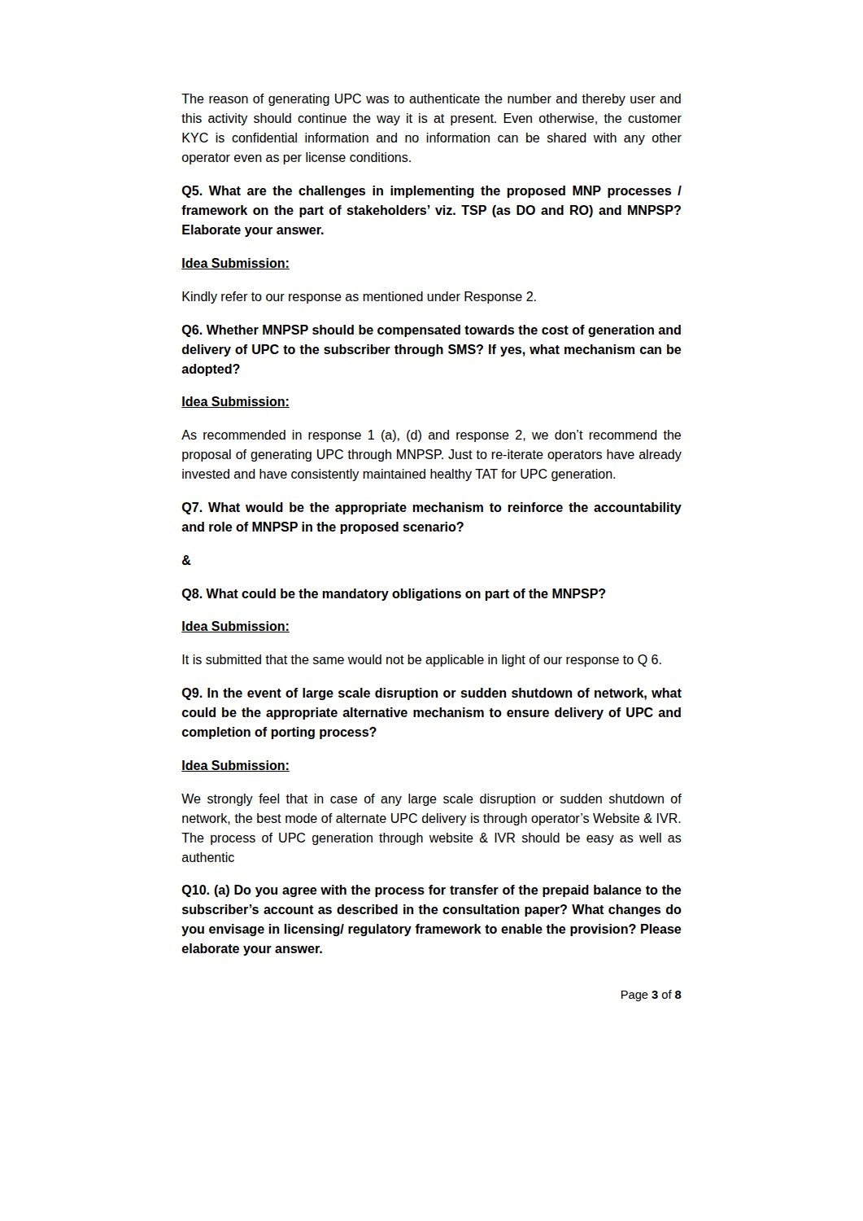The reason of generating UPC was to authenticate the number and thereby user and this activity should continue the way it is at present. Even otherwise, the customer KYC is confidential information and no information can be shared with any other operator even as per license conditions.
Q5. What are the challenges in implementing the proposed MNP processes / framework on the part of stakeholders’ viz. TSP (as DO and RO) and MNPSP? Elaborate your answer.
Idea Submission:
Kindly refer to our response as mentioned under Response 2.
Q6. Whether MNPSP should be compensated towards the cost of generation and delivery of UPC to the subscriber through SMS? If yes, what mechanism can be adopted?
Idea Submission:
As recommended in response 1 (a), (d) and response 2, we don’t recommend the proposal of generating UPC through MNPSP. Just to re-iterate operators have already invested and have consistently maintained healthy TAT for UPC generation.
Q7. What would be the appropriate mechanism to reinforce the accountability and role of MNPSP in the proposed scenario?
&
Q8. What could be the mandatory obligations on part of the MNPSP?
Idea Submission:
It is submitted that the same would not be applicable in light of our response to Q 6.
Q9. In the event of large scale disruption or sudden shutdown of network, what could be the appropriate alternative mechanism to ensure delivery of UPC and completion of porting process?
Idea Submission:
We strongly feel that in case of any large scale disruption or sudden shutdown of network, the best mode of alternate UPC delivery is through operator’s Website & IVR. The process of UPC generation through website & IVR should be easy as well as authentic
Q10. (a) Do you agree with the process for transfer of the prepaid balance to the subscriber’s account as described in the consultation paper? What changes do you envisage in licensing/ regulatory framework to enable the provision? Please elaborate your answer.
Page 3 of 8